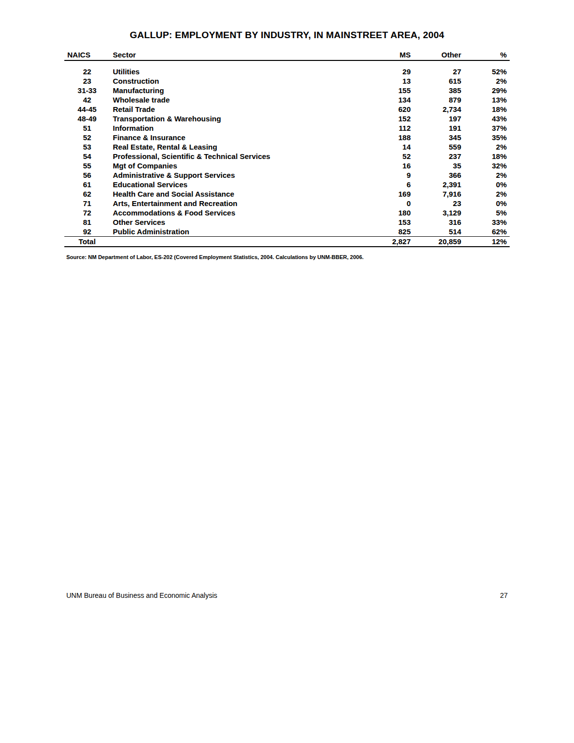GALLUP: EMPLOYMENT BY INDUSTRY, IN MAINSTREET AREA, 2004
| NAICS | Sector | MS | Other | % |
| --- | --- | --- | --- | --- |
| 22 | Utilities | 29 | 27 | 52% |
| 23 | Construction | 13 | 615 | 2% |
| 31-33 | Manufacturing | 155 | 385 | 29% |
| 42 | Wholesale trade | 134 | 879 | 13% |
| 44-45 | Retail Trade | 620 | 2,734 | 18% |
| 48-49 | Transportation & Warehousing | 152 | 197 | 43% |
| 51 | Information | 112 | 191 | 37% |
| 52 | Finance & Insurance | 188 | 345 | 35% |
| 53 | Real Estate, Rental & Leasing | 14 | 559 | 2% |
| 54 | Professional, Scientific & Technical Services | 52 | 237 | 18% |
| 55 | Mgt of Companies | 16 | 35 | 32% |
| 56 | Administrative & Support Services | 9 | 366 | 2% |
| 61 | Educational Services | 6 | 2,391 | 0% |
| 62 | Health Care and Social Assistance | 169 | 7,916 | 2% |
| 71 | Arts, Entertainment and Recreation | 0 | 23 | 0% |
| 72 | Accommodations & Food Services | 180 | 3,129 | 5% |
| 81 | Other Services | 153 | 316 | 33% |
| 92 | Public Administration | 825 | 514 | 62% |
| Total | | 2,827 | 20,859 | 12% |
Source: NM Department of Labor, ES-202 (Covered Employment Statistics, 2004. Calculations by UNM-BBER, 2006.
UNM Bureau of Business and Economic Analysis 27